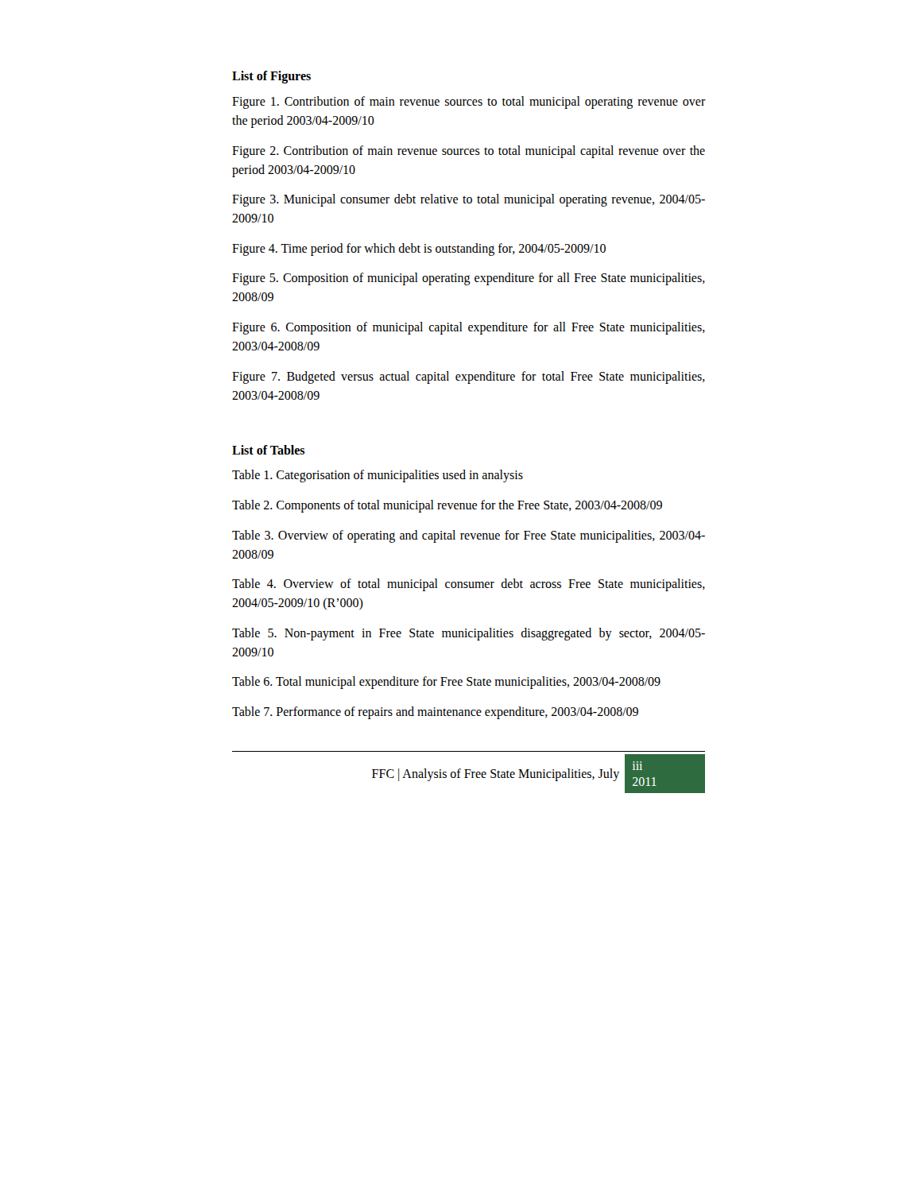List of Figures
Figure 1. Contribution of main revenue sources to total municipal operating revenue over the period 2003/04-2009/10
Figure 2. Contribution of main revenue sources to total municipal capital revenue over the period 2003/04-2009/10
Figure 3. Municipal consumer debt relative to total municipal operating revenue, 2004/05-2009/10
Figure 4. Time period for which debt is outstanding for, 2004/05-2009/10
Figure 5. Composition of municipal operating expenditure for all Free State municipalities, 2008/09
Figure 6. Composition of municipal capital expenditure for all Free State municipalities, 2003/04-2008/09
Figure 7. Budgeted versus actual capital expenditure for total Free State municipalities, 2003/04-2008/09
List of Tables
Table 1. Categorisation of municipalities used in analysis
Table 2. Components of total municipal revenue for the Free State, 2003/04-2008/09
Table 3. Overview of operating and capital revenue for Free State municipalities, 2003/04-2008/09
Table 4. Overview of total municipal consumer debt across Free State municipalities, 2004/05-2009/10 (R’000)
Table 5. Non-payment in Free State municipalities disaggregated by sector, 2004/05-2009/10
Table 6. Total municipal expenditure for Free State municipalities, 2003/04-2008/09
Table 7. Performance of repairs and maintenance expenditure, 2003/04-2008/09
FFC | Analysis of Free State Municipalities, July
iii 2011